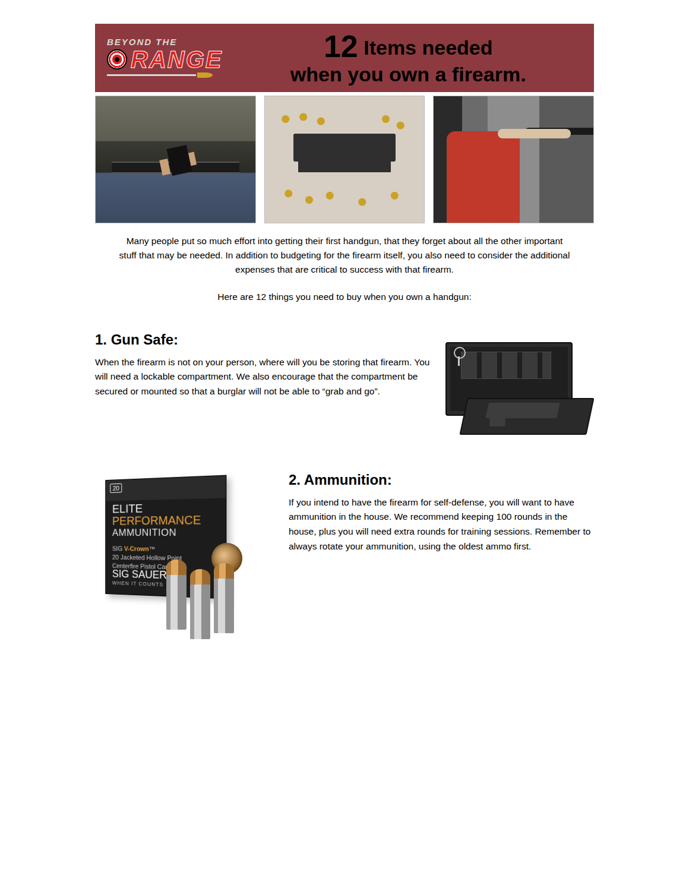BEYOND THE
RANGE
12 Items needed
when you own a firearm.
Many people put so much effort into getting their first handgun, that they forget about all the other important stuff that may be needed. In addition to budgeting for the firearm itself, you also need to consider the additional expenses that are critical to success with that firearm.
Here are 12 things you need to buy when you own a handgun:
1. Gun Safe:
When the firearm is not on your person, where will you be storing that firearm. You will need a lockable compartment. We also encourage that the compartment be secured or mounted so that a burglar will not be able to “grab and go”.
20
ELITE
PERFORMANCE
AMMUNITION
SIG V-Crown™
20 Jacketed Hollow Point
Centerfire Pistol Cartridges
SIG SAUERWHEN IT COUNTS
2. Ammunition:
If you intend to have the firearm for self-defense, you will want to have ammunition in the house. We recommend keeping 100 rounds in the house, plus you will need extra rounds for training sessions. Remember to always rotate your ammunition, using the oldest ammo first.